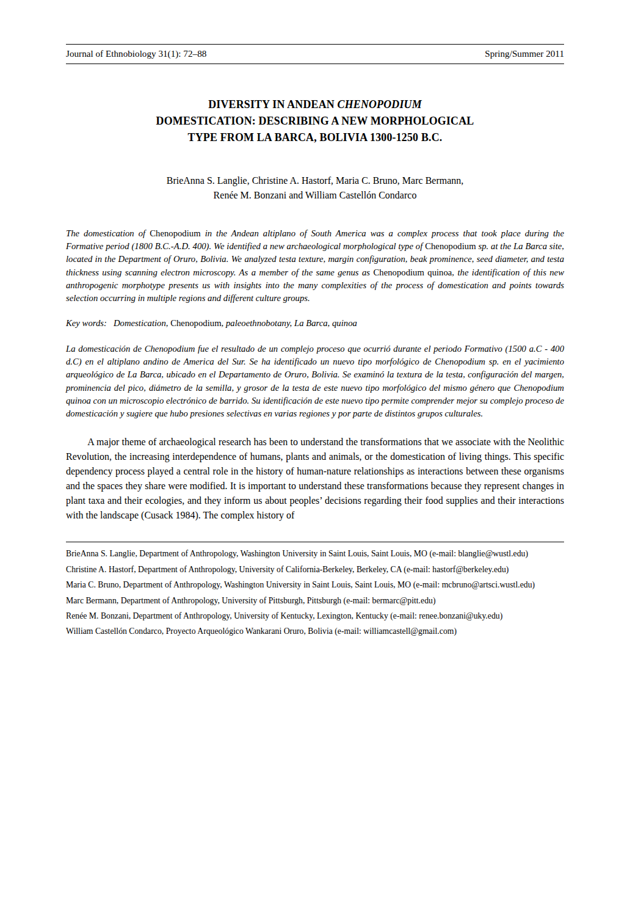Journal of Ethnobiology 31(1): 72–88 Spring/Summer 2011
Diversity in Andean Chenopodium
Domestication: Describing a New Morphological
Type from La Barca, Bolivia 1300-1250 B.C.
BrieAnna S. Langlie, Christine A. Hastorf, Maria C. Bruno, Marc Bermann,
Renée M. Bonzani and William Castellón Condarco
The domestication of Chenopodium in the Andean altiplano of South America was a complex process that took place during the Formative period (1800 B.C.-A.D. 400). We identified a new archaeological morphological type of Chenopodium sp. at the La Barca site, located in the Department of Oruro, Bolivia. We analyzed testa texture, margin configuration, beak prominence, seed diameter, and testa thickness using scanning electron microscopy. As a member of the same genus as Chenopodium quinoa, the identification of this new anthropogenic morphotype presents us with insights into the many complexities of the process of domestication and points towards selection occurring in multiple regions and different culture groups.
Key words: Domestication, Chenopodium, paleoethnobotany, La Barca, quinoa
La domesticación de Chenopodium fue el resultado de un complejo proceso que ocurrió durante el periodo Formativo (1500 a.C - 400 d.C) en el altiplano andino de America del Sur. Se ha identificado un nuevo tipo morfológico de Chenopodium sp. en el yacimiento arqueológico de La Barca, ubicado en el Departamento de Oruro, Bolivia. Se examinó la textura de la testa, configuración del margen, prominencia del pico, diámetro de la semilla, y grosor de la testa de este nuevo tipo morfológico del mismo género que Chenopodium quinoa con un microscopio electrónico de barrido. Su identificación de este nuevo tipo permite comprender mejor su complejo proceso de domesticación y sugiere que hubo presiones selectivas en varias regiones y por parte de distintos grupos culturales.
A major theme of archaeological research has been to understand the transformations that we associate with the Neolithic Revolution, the increasing interdependence of humans, plants and animals, or the domestication of living things. This specific dependency process played a central role in the history of human-nature relationships as interactions between these organisms and the spaces they share were modified. It is important to understand these transformations because they represent changes in plant taxa and their ecologies, and they inform us about peoples’ decisions regarding their food supplies and their interactions with the landscape (Cusack 1984). The complex history of
BrieAnna S. Langlie, Department of Anthropology, Washington University in Saint Louis, Saint Louis, MO (e-mail: blanglie@wustl.edu)
Christine A. Hastorf, Department of Anthropology, University of California-Berkeley, Berkeley, CA (e-mail: hastorf@berkeley.edu)
Maria C. Bruno, Department of Anthropology, Washington University in Saint Louis, Saint Louis, MO (e-mail: mcbruno@artsci.wustl.edu)
Marc Bermann, Department of Anthropology, University of Pittsburgh, Pittsburgh (e-mail: bermarc@pitt.edu)
Renée M. Bonzani, Department of Anthropology, University of Kentucky, Lexington, Kentucky (e-mail: renee.bonzani@uky.edu)
William Castellón Condarco, Proyecto Arqueológico Wankarani Oruro, Bolivia (e-mail: williamcastell@gmail.com)